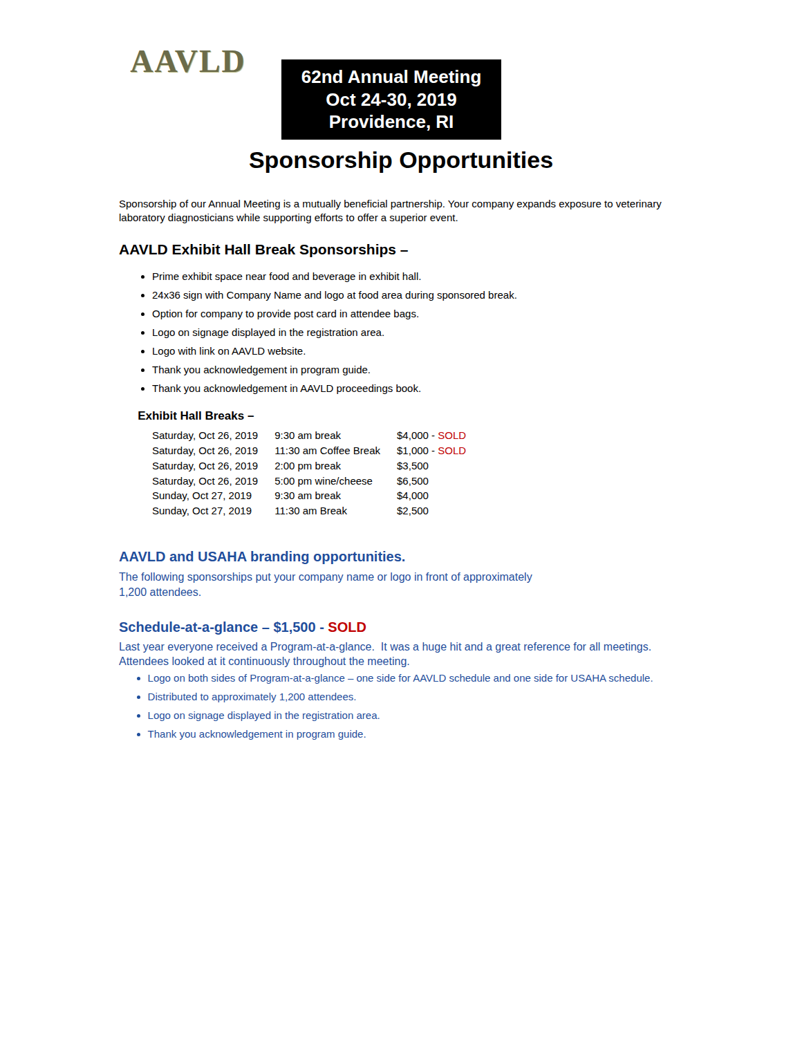AAVLD
62nd Annual Meeting
Oct 24-30, 2019
Providence, RI
Sponsorship Opportunities
Sponsorship of our Annual Meeting is a mutually beneficial partnership. Your company expands exposure to veterinary laboratory diagnosticians while supporting efforts to offer a superior event.
AAVLD Exhibit Hall Break Sponsorships –
Prime exhibit space near food and beverage in exhibit hall.
24x36 sign with Company Name and logo at food area during sponsored break.
Option for company to provide post card in attendee bags.
Logo on signage displayed in the registration area.
Logo with link on AAVLD website.
Thank you acknowledgement in program guide.
Thank you acknowledgement in AAVLD proceedings book.
Exhibit Hall Breaks –
| Saturday, Oct 26, 2019 | 9:30 am break | $4,000 - SOLD |
| Saturday, Oct 26, 2019 | 11:30 am Coffee Break | $1,000 - SOLD |
| Saturday, Oct 26, 2019 | 2:00 pm break | $3,500 |
| Saturday, Oct 26, 2019 | 5:00 pm wine/cheese | $6,500 |
| Sunday, Oct 27, 2019 | 9:30 am break | $4,000 |
| Sunday, Oct 27, 2019 | 11:30 am Break | $2,500 |
AAVLD and USAHA branding opportunities.
The following sponsorships put your company name or logo in front of approximately
1,200 attendees.
Schedule-at-a-glance – $1,500 - SOLD
Last year everyone received a Program-at-a-glance. It was a huge hit and a great reference for all meetings. Attendees looked at it continuously throughout the meeting.
Logo on both sides of Program-at-a-glance – one side for AAVLD schedule and one side for USAHA schedule.
Distributed to approximately 1,200 attendees.
Logo on signage displayed in the registration area.
Thank you acknowledgement in program guide.